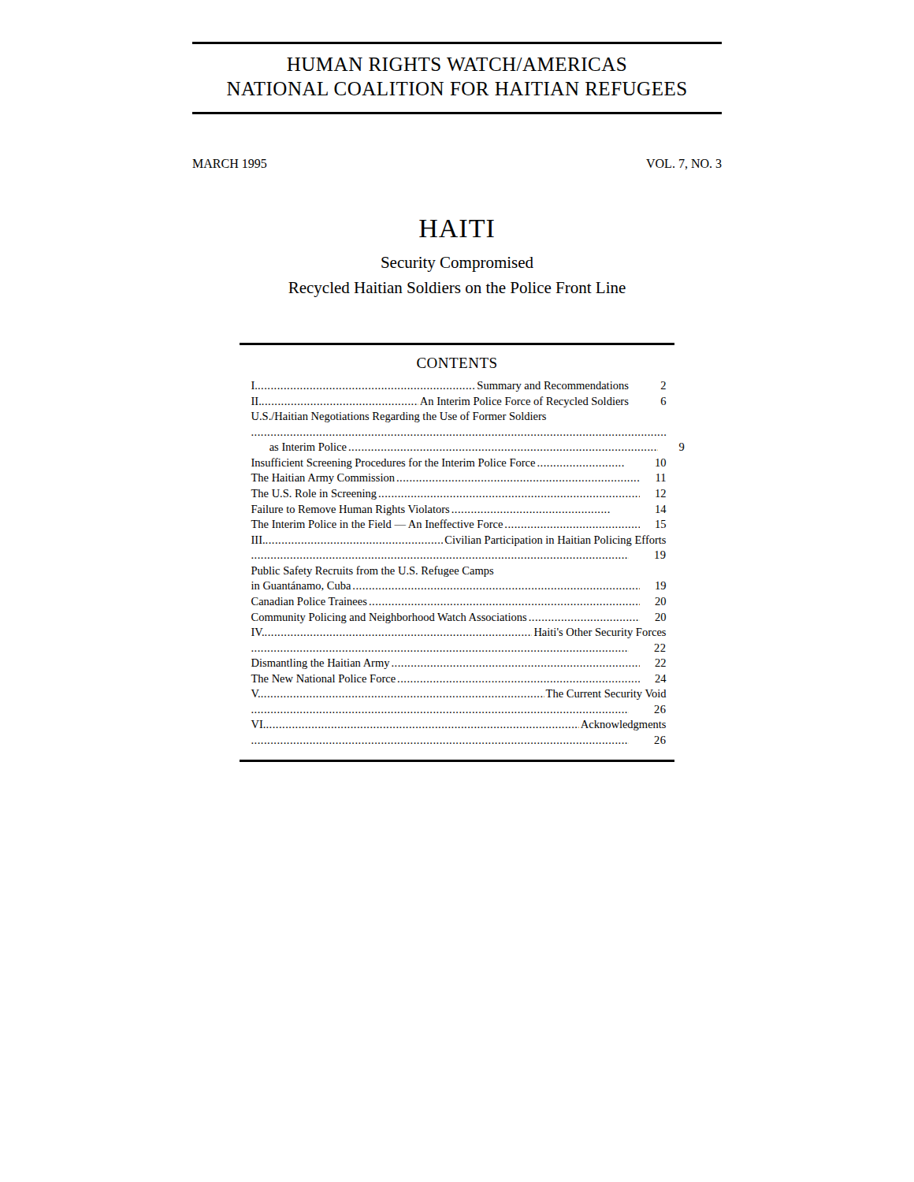HUMAN RIGHTS WATCH/AMERICAS
NATIONAL COALITION FOR HAITIAN REFUGEES
MARCH 1995
VOL. 7, NO. 3
HAITI
Security Compromised
Recycled Haitian Soldiers on the Police Front Line
CONTENTS
I. .................................................................................................................................................. Summary and Recommendations 2
II. ................................................................................................. An Interim Police Force of Recycled Soldiers 6
U.S./Haitian Negotiations Regarding the Use of Former Soldiers
.........................................................................................................................................................................
as Interim Police ......................................................................................................................... 9
Insufficient Screening Procedures for the Interim Police Force ........................... 10
The Haitian Army Commission ................................................................................. 11
The U.S. Role in Screening ......................................................................................... 12
Failure to Remove Human Rights Violators ................................................. 14
The Interim Police in the Field — An Ineffective Force ............................................. 15
III. ................................................................................................. Civilian Participation in Haitian Policing Efforts
......................................................................................................................................................................... 19
Public Safety Recruits from the U.S. Refugee Camps
in Guantánamo, Cuba ......................................................................................... 19
Canadian Police Trainees ......................................................................................... 20
Community Policing and Neighborhood Watch Associations ......................................... 20
IV. ................................................................................................. Haiti's Other Security Forces
......................................................................................................................................................................... 22
Dismantling the Haitian Army ......................................................................................... 22
The New National Police Force ......................................................................................... 24
V. ................................................................................................. The Current Security Void
......................................................................................................................................................................... 26
VI. ................................................................................................. Acknowledgments
......................................................................................................................................................................... 26